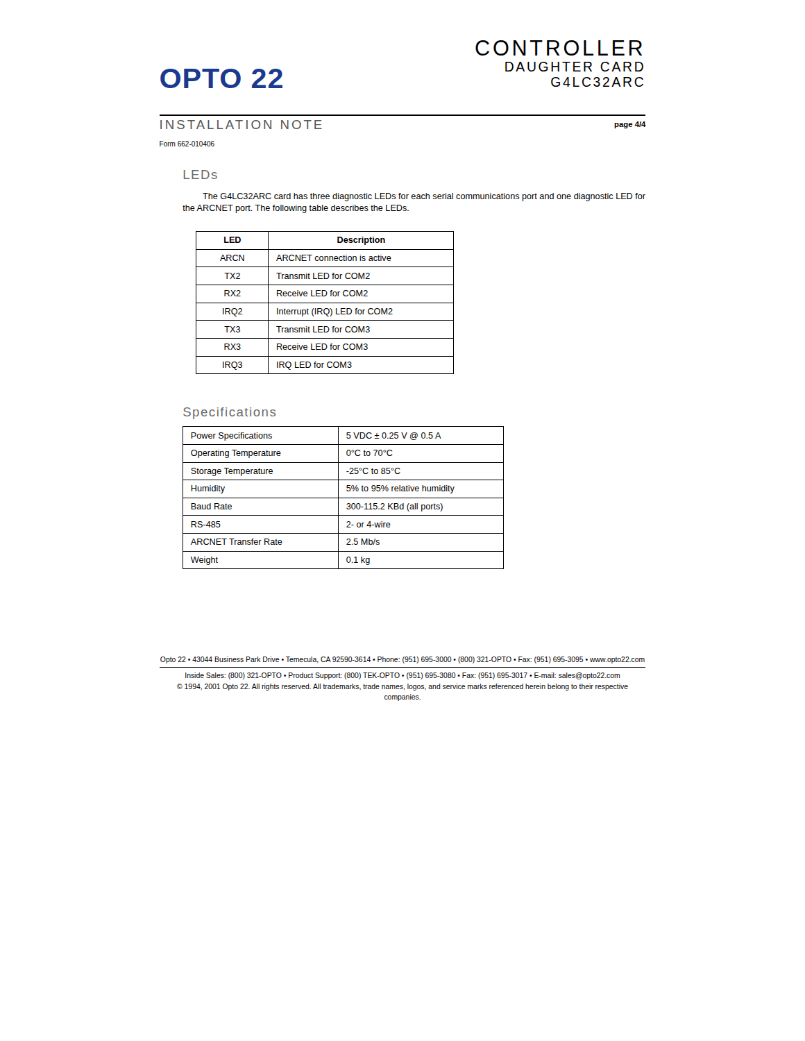OPTO 22
CONTROLLER
DAUGHTER CARD
G4LC32ARC
INSTALLATION NOTE
page 4/4
Form 662-010406
LEDs
The G4LC32ARC card has three diagnostic LEDs for each serial communications port and one diagnostic LED for the ARCNET port. The following table describes the LEDs.
| LED | Description |
| --- | --- |
| ARCN | ARCNET connection is active |
| TX2 | Transmit LED for COM2 |
| RX2 | Receive LED for COM2 |
| IRQ2 | Interrupt (IRQ) LED for COM2 |
| TX3 | Transmit LED for COM3 |
| RX3 | Receive LED for COM3 |
| IRQ3 | IRQ LED for COM3 |
Specifications
| Power Specifications | 5 VDC ± 0.25 V @ 0.5 A |
| Operating Temperature | 0°C to 70°C |
| Storage Temperature | -25°C to 85°C |
| Humidity | 5% to 95% relative humidity |
| Baud Rate | 300-115.2 KBd (all ports) |
| RS-485 | 2- or 4-wire |
| ARCNET Transfer Rate | 2.5 Mb/s |
| Weight | 0.1 kg |
Opto 22 • 43044 Business Park Drive • Temecula, CA 92590-3614 • Phone: (951) 695-3000 • (800) 321-OPTO • Fax: (951) 695-3095 • www.opto22.com
Inside Sales: (800) 321-OPTO • Product Support: (800) TEK-OPTO • (951) 695-3080 • Fax: (951) 695-3017 • E-mail: sales@opto22.com
© 1994, 2001 Opto 22. All rights reserved. All trademarks, trade names, logos, and service marks referenced herein belong to their respective companies.